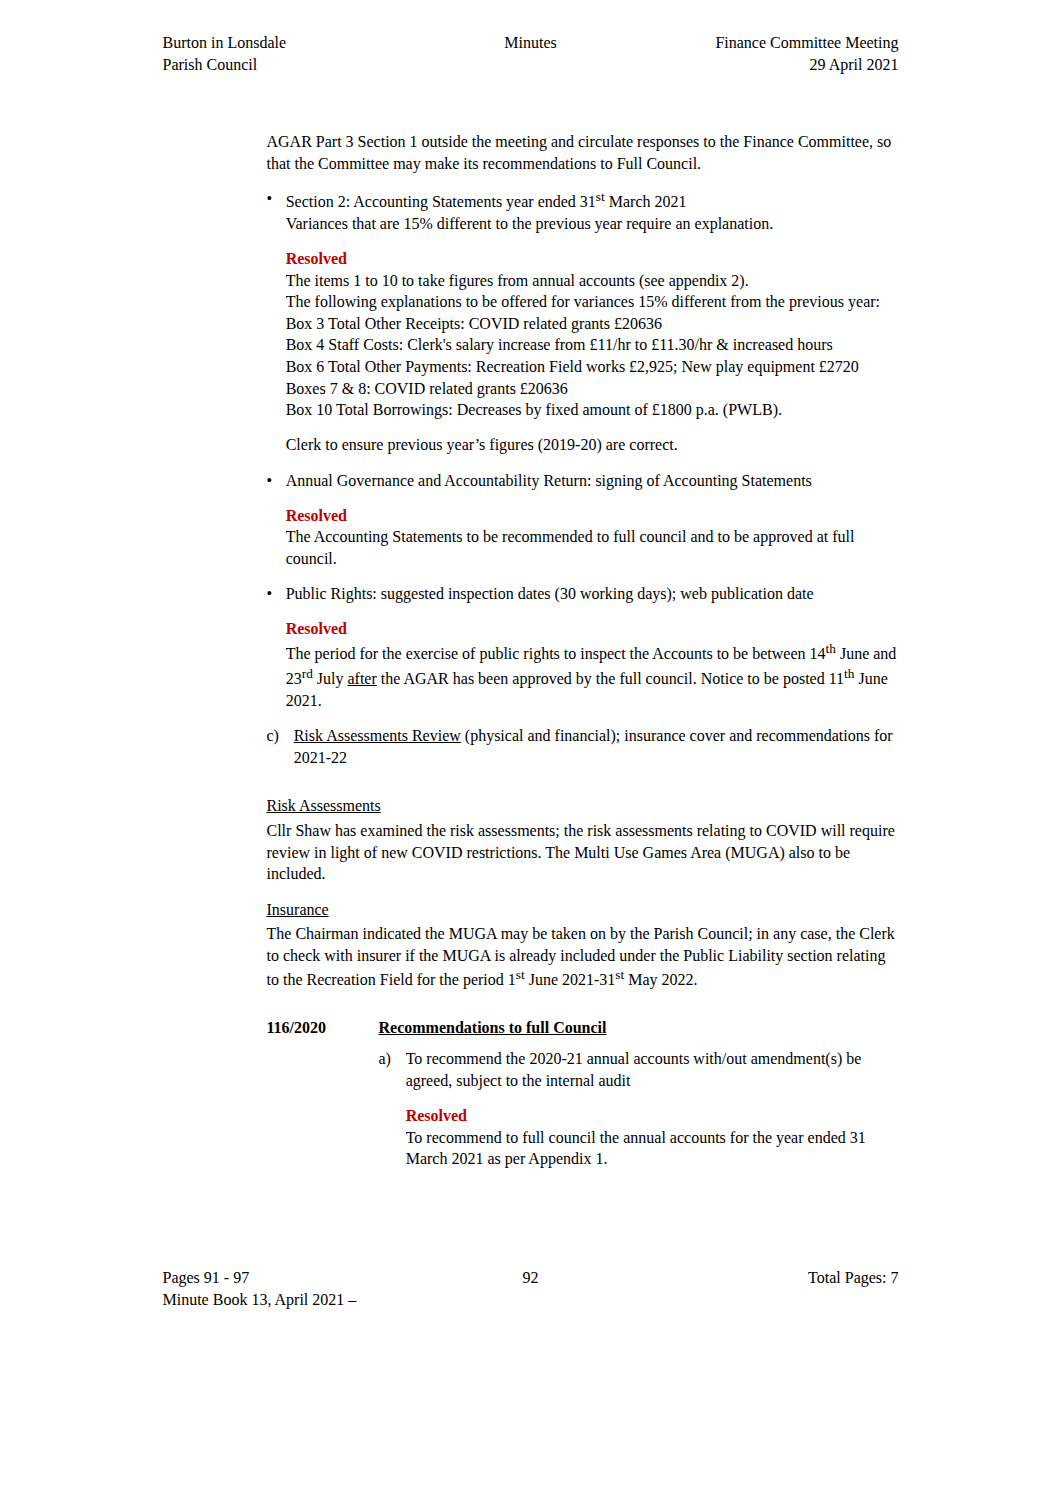Burton in Lonsdale
Parish Council
Minutes
Finance Committee Meeting
29 April 2021
AGAR Part 3 Section 1 outside the meeting and circulate responses to the Finance Committee, so that the Committee may make its recommendations to Full Council.
Section 2: Accounting Statements year ended 31st March 2021
Variances that are 15% different to the previous year require an explanation.
Resolved
The items 1 to 10 to take figures from annual accounts (see appendix 2).
The following explanations to be offered for variances 15% different from the previous year:
Box 3 Total Other Receipts: COVID related grants £20636
Box 4 Staff Costs: Clerk's salary increase from £11/hr to £11.30/hr & increased hours
Box 6 Total Other Payments: Recreation Field works £2,925; New play equipment £2720
Boxes 7 & 8: COVID related grants £20636
Box 10 Total Borrowings: Decreases by fixed amount of £1800 p.a. (PWLB).
Clerk to ensure previous year’s figures (2019-20) are correct.
Annual Governance and Accountability Return: signing of Accounting Statements
Resolved
The Accounting Statements to be recommended to full council and to be approved at full council.
Public Rights: suggested inspection dates (30 working days); web publication date
Resolved
The period for the exercise of public rights to inspect the Accounts to be between 14th June and 23rd July after the AGAR has been approved by the full council. Notice to be posted 11th June 2021.
c)
Risk Assessments Review (physical and financial); insurance cover and recommendations for 2021-22
Risk Assessments
Cllr Shaw has examined the risk assessments; the risk assessments relating to COVID will require review in light of new COVID restrictions. The Multi Use Games Area (MUGA) also to be included.
Insurance
The Chairman indicated the MUGA may be taken on by the Parish Council; in any case, the Clerk to check with insurer if the MUGA is already included under the Public Liability section relating to the Recreation Field for the period 1st June 2021-31st May 2022.
116/2020
Recommendations to full Council
a)
To recommend the 2020-21 annual accounts with/out amendment(s) be agreed, subject to the internal audit
Resolved
To recommend to full council the annual accounts for the year ended 31 March 2021 as per Appendix 1.
Pages 91 - 97
Minute Book 13, April 2021 –
92
Total Pages: 7